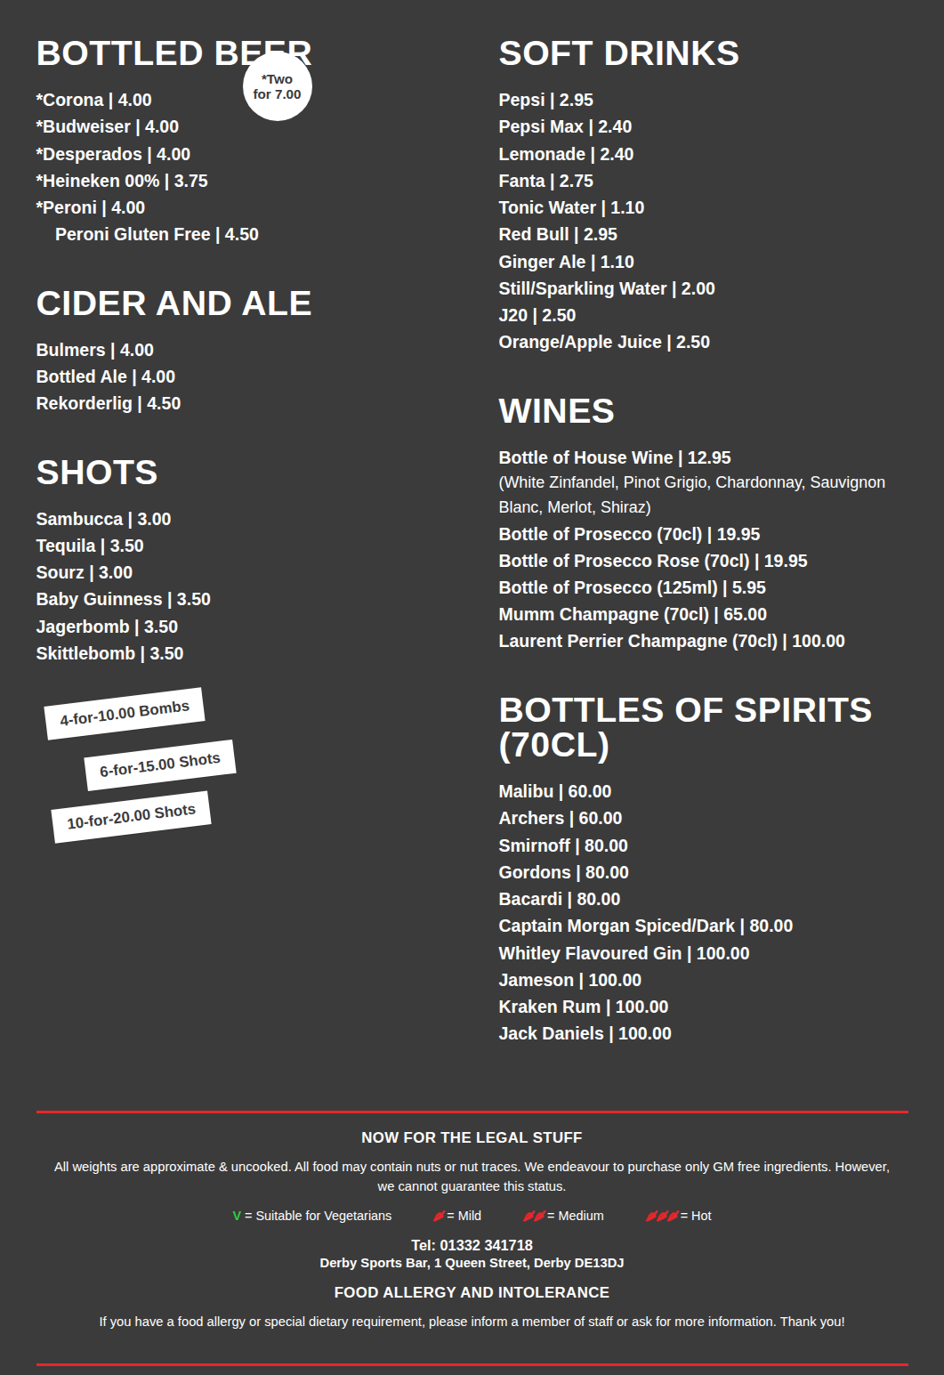Bottled Beer
*Two
for 7.00
*Corona | 4.00
*Budweiser | 4.00
*Desperados | 4.00
*Heineken 00% | 3.75
*Peroni | 4.00
Peroni Gluten Free | 4.50
Cider and Ale
Bulmers | 4.00
Bottled Ale | 4.00
Rekorderlig | 4.50
Shots
Sambucca | 3.00
Tequila | 3.50
Sourz | 3.00
Baby Guinness | 3.50
Jagerbomb | 3.50
Skittlebomb | 3.50
4-for-10.00 Bombs
6-for-15.00 Shots
10-for-20.00 Shots
Soft Drinks
Pepsi | 2.95
Pepsi Max | 2.40
Lemonade | 2.40
Fanta | 2.75
Tonic Water | 1.10
Red Bull | 2.95
Ginger Ale | 1.10
Still/Sparkling Water | 2.00
J20 | 2.50
Orange/Apple Juice | 2.50
Wines
Bottle of House Wine | 12.95
(White Zinfandel, Pinot Grigio, Chardonnay, Sauvignon Blanc, Merlot, Shiraz)
Bottle of Prosecco (70cl) | 19.95
Bottle of Prosecco Rose (70cl) | 19.95
Bottle of Prosecco (125ml) | 5.95
Mumm Champagne (70cl) | 65.00
Laurent Perrier Champagne (70cl) | 100.00
Bottles of Spirits (70cl)
Malibu | 60.00
Archers | 60.00
Smirnoff | 80.00
Gordons | 80.00
Bacardi | 80.00
Captain Morgan Spiced/Dark | 80.00
Whitley Flavoured Gin | 100.00
Jameson | 100.00
Kraken Rum | 100.00
Jack Daniels | 100.00
Now for the Legal Stuff
All weights are approximate & uncooked. All food may contain nuts or nut traces. We endeavour to purchase only GM free ingredients. However, we cannot guarantee this status.
V = Suitable for Vegetarians 🌶 = Mild 🌶🌶 = Medium 🌶🌶🌶 = Hot
Tel: 01332 341718
Derby Sports Bar, 1 Queen Street, Derby DE13DJ
Food Allergy and Intolerance
If you have a food allergy or special dietary requirement, please inform a member of staff or ask for more information. Thank you!